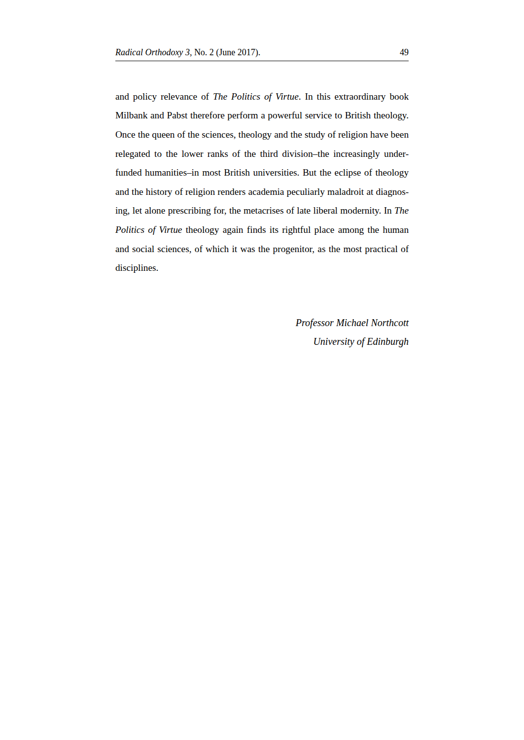Radical Orthodoxy 3, No. 2 (June 2017). 49
and policy relevance of The Politics of Virtue. In this extraordinary book Milbank and Pabst therefore perform a powerful service to British theology. Once the queen of the sciences, theology and the study of religion have been relegated to the lower ranks of the third division–the increasingly under-funded humanities–in most British universities. But the eclipse of theology and the history of religion renders academia peculiarly maladroit at diagnosing, let alone prescribing for, the metacrises of late liberal modernity. In The Politics of Virtue theology again finds its rightful place among the human and social sciences, of which it was the progenitor, as the most practical of disciplines.
Professor Michael Northcott
University of Edinburgh